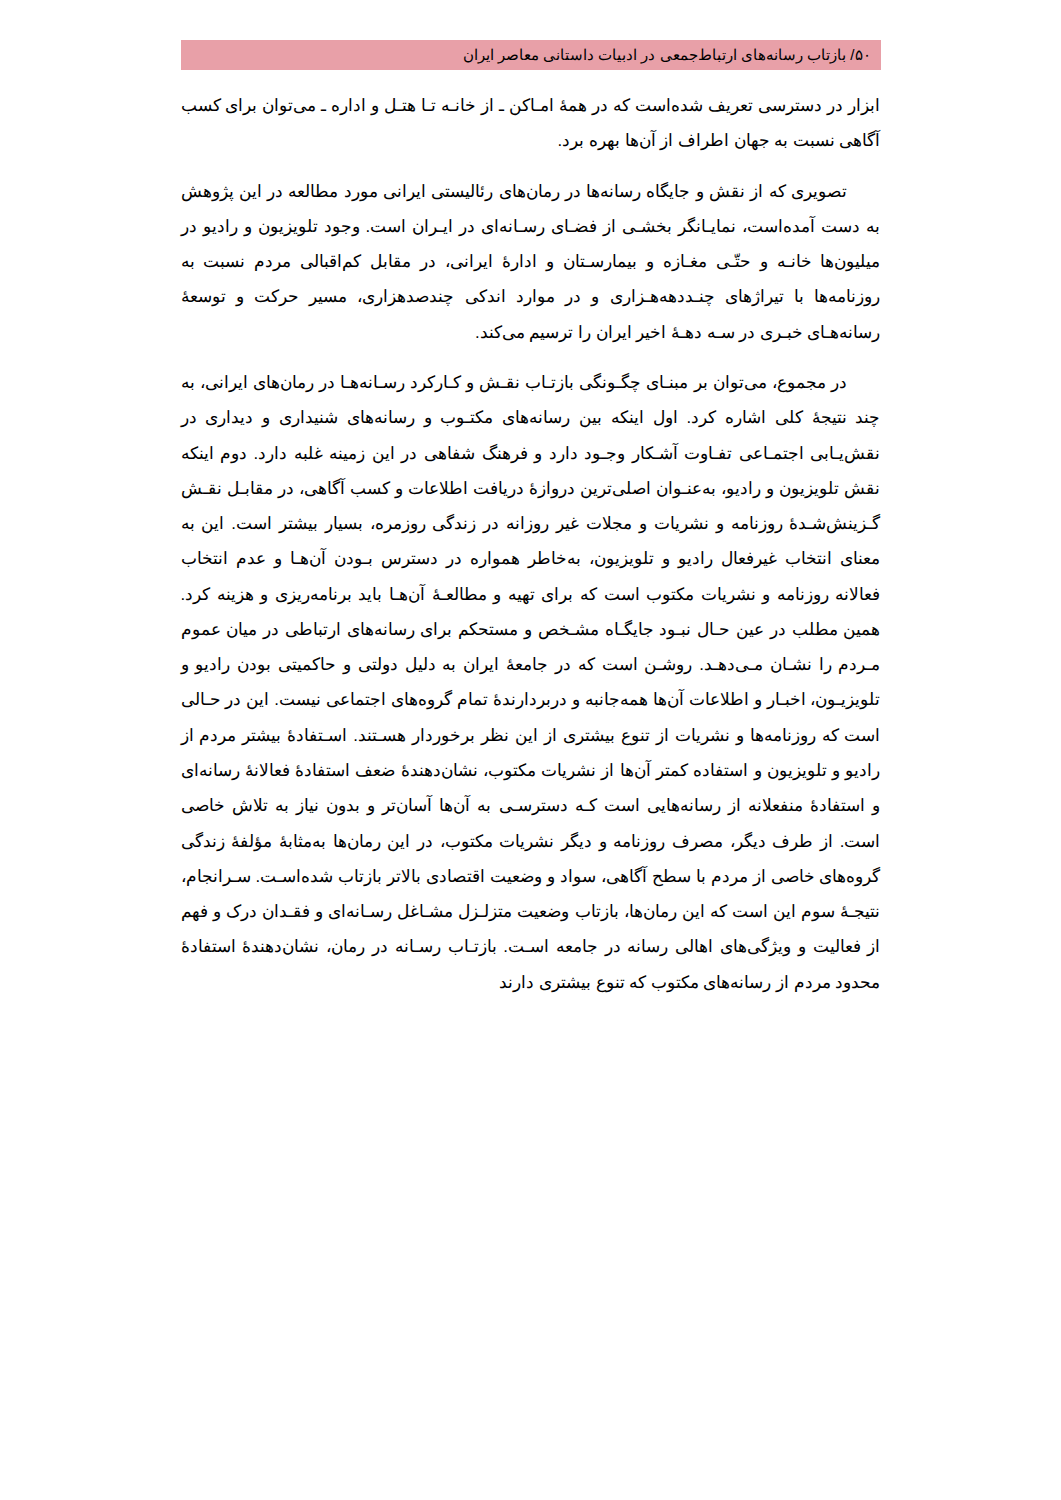۵۰/ بازتاب رسانه‌های ارتباط‌جمعی در ادبیات داستانی معاصر ایران
ابزار در دسترسی تعریف شده‌است که در همۀ امـاکن ـ از خانـه تـا هتـل و اداره ـ می‌توان برای کسب آگاهی نسبت به جهان اطراف از آن‌ها بهره برد.
تصویری که از نقش و جایگاه رسانه‌ها در رمان‌های رئالیستی ایرانی مورد مطالعه در این پژوهش به دست آمده‌است، نمایـانگر بخشـی از فضـای رسـانه‌ای در ایـران است. وجود تلویزیون و رادیو در میلیون‌ها خانـه و حتّـی مغـازه و بیمارسـتان و ادارۀ ایرانی، در مقابل کم‌اقبالی مردم نسبت به روزنامه‌ها با تیراژهای چنـددهه‌هـزاری و در موارد اندکی چندصدهزاری، مسیر حرکت و توسعۀ رسانه‌هـای خبـری در سـه دهـۀ اخیر ایران را ترسیم می‌کند.
در مجموع، می‌توان بر مبنـای چگـونگی بازتـاب نقـش و کـارکرد رسـانه‌هـا در رمان‌های ایرانی، به چند نتیجۀ کلی اشاره کرد. اول اینکه بین رسانه‌های مکتـوب و رسانه‌های شنیداری و دیداری در نقش‌یـابی اجتمـاعی تفـاوت آشـکار وجـود دارد و فرهنگ شفاهی در این زمینه غلبه دارد. دوم اینکه نقش تلویزیون و رادیو، به‌عنـوان اصلی‌ترین دروازۀ دریافت اطلاعات و کسب آگاهی، در مقابـل نقـش گـزینش‌شـدۀ روزنامه و نشریات و مجلات غیر روزانه در زندگی روزمره، بسیار بیشتر است. این به معنای انتخاب غیرفعال رادیو و تلویزیون، به‌خاطر همواره در دسترس بـودن آن‌هـا و عدم انتخاب فعالانه روزنامه و نشریات مکتوب است که برای تهیه و مطالعـۀ آن‌هـا باید برنامه‌ریزی و هزینه کرد. همین مطلب در عین حـال نبـود جایگـاه مشـخص و مستحکم برای رسانه‌های ارتباطی در میان عموم مـردم را نشـان مـی‌دهـد. روشـن است که در جامعۀ ایران به دلیل دولتی و حاکمیتی بودن رادیو و تلویزیـون، اخبـار و اطلاعات آن‌ها همه‌جانبه و دربردارندۀ تمام گروه‌های اجتماعی نیست. این در حـالی است که روزنامه‌ها و نشریات از تنوع بیشتری از این نظر برخوردار هسـتند. اسـتفادۀ بیشتر مردم از رادیو و تلویزیون و استفاده کمتر آن‌ها از نشریات مکتوب، نشان‌دهندۀ ضعف استفادۀ فعالانۀ رسانه‌ای و استفادۀ منفعلانه از رسانه‌هایی است کـه دسترسـی به آن‌ها آسان‌تر و بدون نیاز به تلاش خاصی است. از طرف دیگر، مصرف روزنامه و دیگر نشریات مکتوب، در این رمان‌ها به‌مثابۀ مؤلفۀ زندگی گروه‌های خاصی از مردم با سطح آگاهی، سواد و وضعیت اقتصادی بالاتر بازتاب شده‌اسـت. سـرانجام، نتیجـۀ سوم این است که این رمان‌ها، بازتاب وضعیت متزلـزل مشـاغل رسـانه‌ای و فقـدان درک و فهم از فعالیت و ویژگی‌های اهالی رسانه در جامعه اسـت. بازتـاب رسـانه در رمان، نشان‌دهندۀ استفادۀ محدود مردم از رسانه‌های مکتوب که تنوع بیشتری دارند